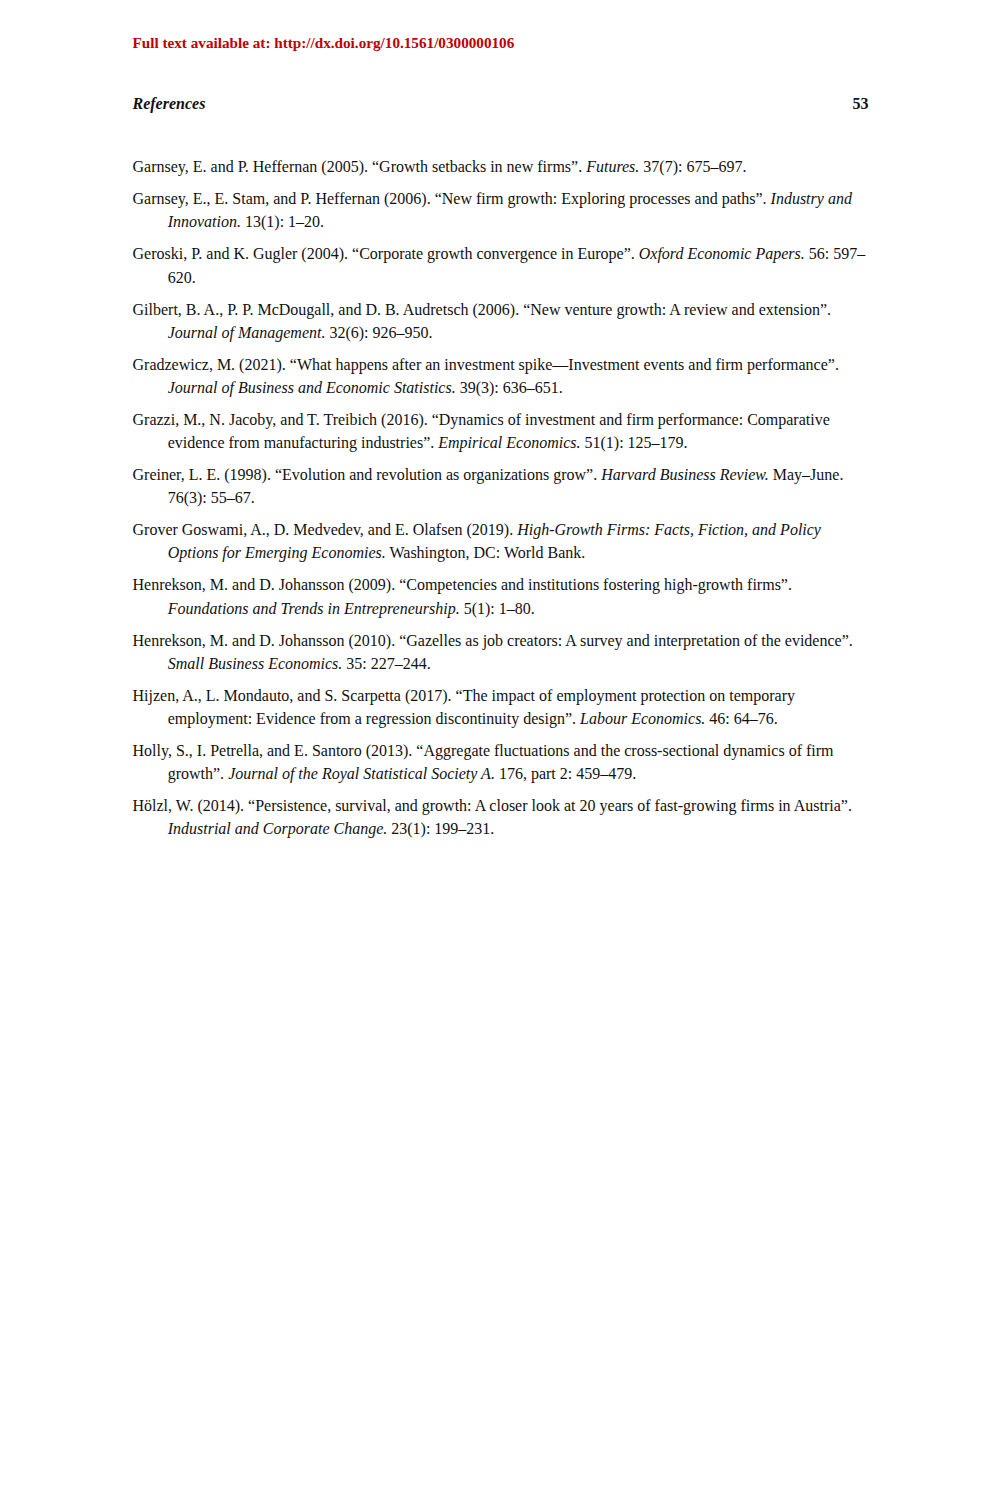Full text available at: http://dx.doi.org/10.1561/0300000106
References 53
Garnsey, E. and P. Heffernan (2005). “Growth setbacks in new firms”. Futures. 37(7): 675–697.
Garnsey, E., E. Stam, and P. Heffernan (2006). “New firm growth: Exploring processes and paths”. Industry and Innovation. 13(1): 1–20.
Geroski, P. and K. Gugler (2004). “Corporate growth convergence in Europe”. Oxford Economic Papers. 56: 597–620.
Gilbert, B. A., P. P. McDougall, and D. B. Audretsch (2006). “New venture growth: A review and extension”. Journal of Management. 32(6): 926–950.
Gradzewicz, M. (2021). “What happens after an investment spike—Investment events and firm performance”. Journal of Business and Economic Statistics. 39(3): 636–651.
Grazzi, M., N. Jacoby, and T. Treibich (2016). “Dynamics of investment and firm performance: Comparative evidence from manufacturing industries”. Empirical Economics. 51(1): 125–179.
Greiner, L. E. (1998). “Evolution and revolution as organizations grow”. Harvard Business Review. May–June. 76(3): 55–67.
Grover Goswami, A., D. Medvedev, and E. Olafsen (2019). High-Growth Firms: Facts, Fiction, and Policy Options for Emerging Economies. Washington, DC: World Bank.
Henrekson, M. and D. Johansson (2009). “Competencies and institutions fostering high-growth firms”. Foundations and Trends in Entrepreneurship. 5(1): 1–80.
Henrekson, M. and D. Johansson (2010). “Gazelles as job creators: A survey and interpretation of the evidence”. Small Business Economics. 35: 227–244.
Hijzen, A., L. Mondauto, and S. Scarpetta (2017). “The impact of employment protection on temporary employment: Evidence from a regression discontinuity design”. Labour Economics. 46: 64–76.
Holly, S., I. Petrella, and E. Santoro (2013). “Aggregate fluctuations and the cross-sectional dynamics of firm growth”. Journal of the Royal Statistical Society A. 176, part 2: 459–479.
Hölzl, W. (2014). “Persistence, survival, and growth: A closer look at 20 years of fast-growing firms in Austria”. Industrial and Corporate Change. 23(1): 199–231.